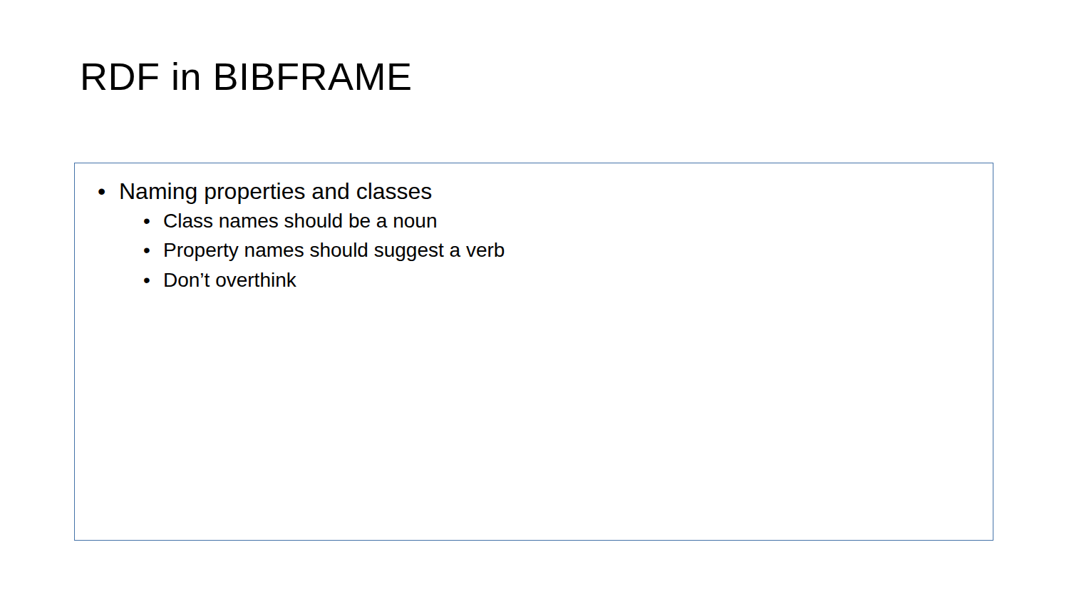RDF in BIBFRAME
Naming properties and classes
Class names should be a noun
Property names should suggest a verb
Don’t overthink